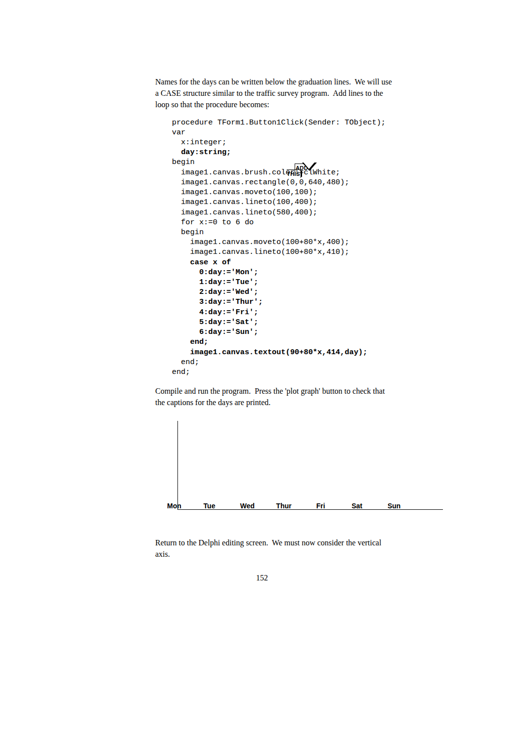Names for the days can be written below the graduation lines. We will use a CASE structure similar to the traffic survey program. Add lines to the loop so that the procedure becomes:
procedure TForm1.Button1Click(Sender: TObject);
var
  x:integer;
  day:string;
begin
  image1.canvas.brush.color:=clWhite;
  image1.canvas.rectangle(0,0,640,480);
  image1.canvas.moveto(100,100);
  image1.canvas.lineto(100,400);
  image1.canvas.lineto(580,400);
  for x:=0 to 6 do
  begin
    image1.canvas.moveto(100+80*x,400);
    image1.canvas.lineto(100+80*x,410);
    case x of
      0:day:='Mon';
      1:day:='Tue';
      2:day:='Wed';
      3:day:='Thur';
      4:day:='Fri';
      5:day:='Sat';
      6:day:='Sun';
    end;
    image1.canvas.textout(90+80*x,414,day);
  end;
end;ADDTHIS
Compile and run the program. Press the 'plot graph' button to check that the captions for the days are printed.
Mon Tue Wed Thur Fri Sat Sun
Return to the Delphi editing screen. We must now consider the vertical axis.
152